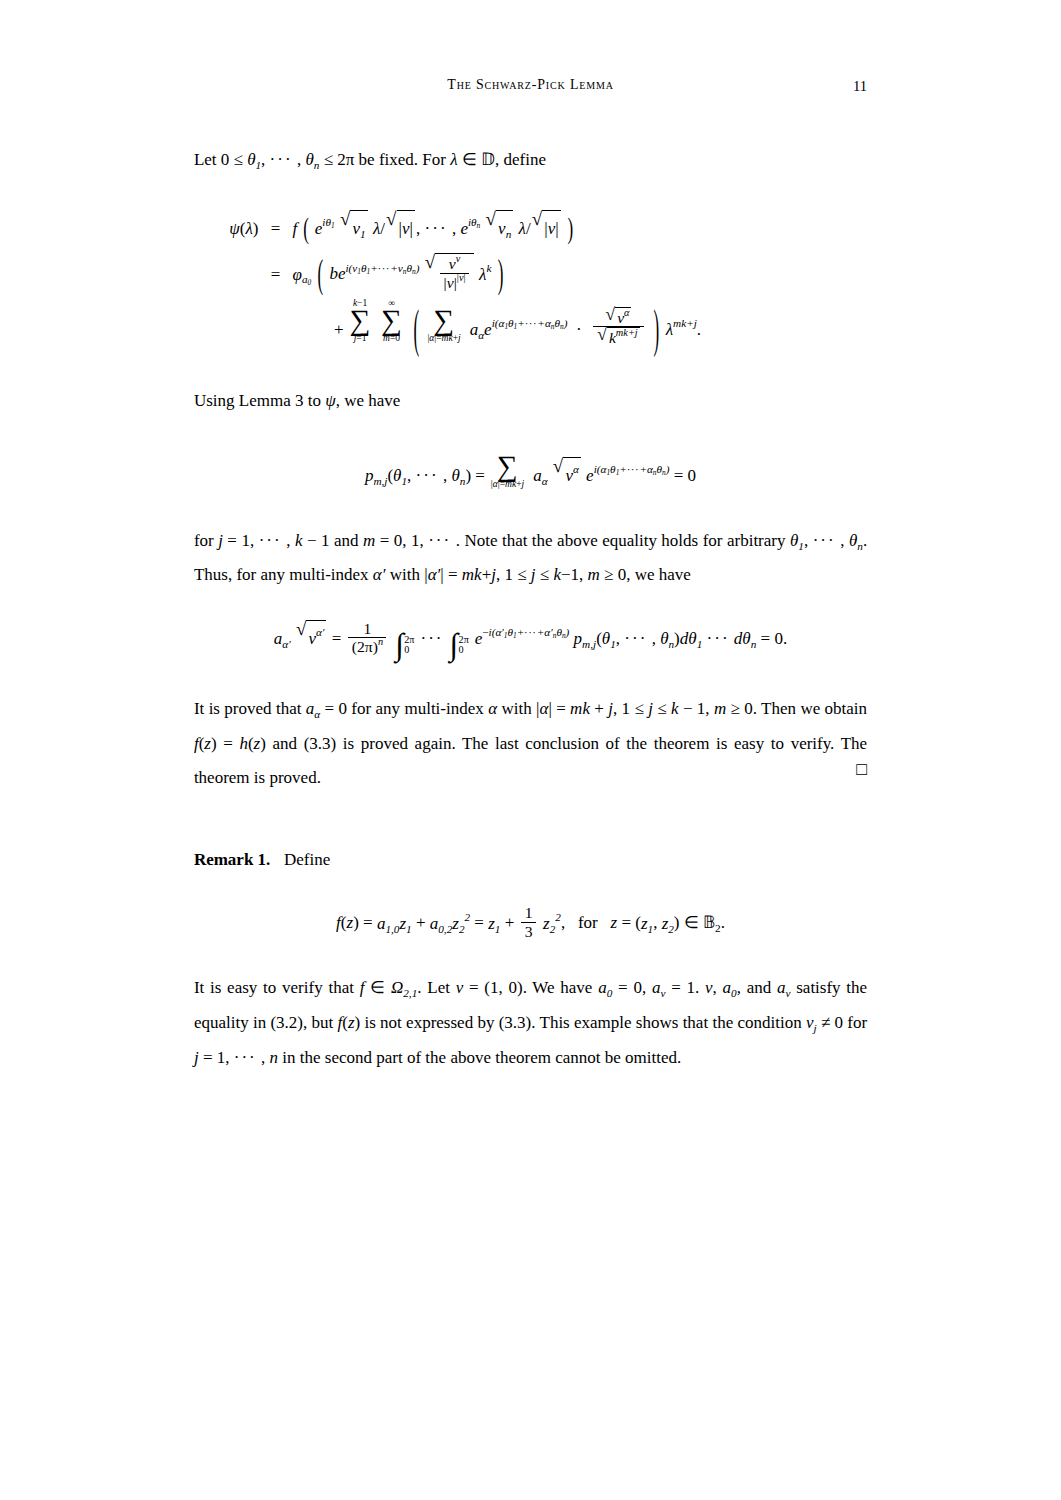The Schwarz-Pick Lemma 11
Let 0 ≤ θ1, ··· , θn ≤ 2π be fixed. For λ ∈ 𝔻, define
ψ(λ) = f ( eiθ1 v1 λ/|v|, ··· , eiθn vn λ/|v| ) = φa0 ( bei(v1θ1+···+vnθn) vv|v||v| λk ) + k−1 ∑ j=1 ∞ ∑ m=0 ( ∑ |α|=mk+j aαei(α1θ1+···+αnθn) · vα kmk+j ) λmk+j.
Using Lemma 3 to ψ, we have
pm,j(θ1, ··· , θn) = ∑ |α|=mk+j aα vα ei(α1θ1+···+αnθn) = 0
for j = 1, ··· , k − 1 and m = 0, 1, ··· . Note that the above equality holds for arbitrary θ1, ··· , θn. Thus, for any multi-index α′ with |α′| = mk+j, 1 ≤ j ≤ k−1, m ≥ 0, we have
aα′ vα′ = 1(2π)n ∫2π 0 ··· ∫2π 0 e−i(α′1θ1+···+α′nθn) pm,j(θ1, ··· , θn)dθ1 ··· dθn = 0.
It is proved that aα = 0 for any multi-index α with |α| = mk + j, 1 ≤ j ≤ k − 1, m ≥ 0. Then we obtain f(z) = h(z) and (3.3) is proved again. The last conclusion of the theorem is easy to verify. The theorem is proved.□
Remark 1. Define
f(z) = a1,0z1 + a0,2z22 = z1 + 13 z22, for z = (z1, z2) ∈ 𝔹2.
It is easy to verify that f ∈ Ω2,1. Let v = (1, 0). We have a0 = 0, av = 1. v, a0, and av satisfy the equality in (3.2), but f(z) is not expressed by (3.3). This example shows that the condition vj ≠ 0 for j = 1, ··· , n in the second part of the above theorem cannot be omitted.